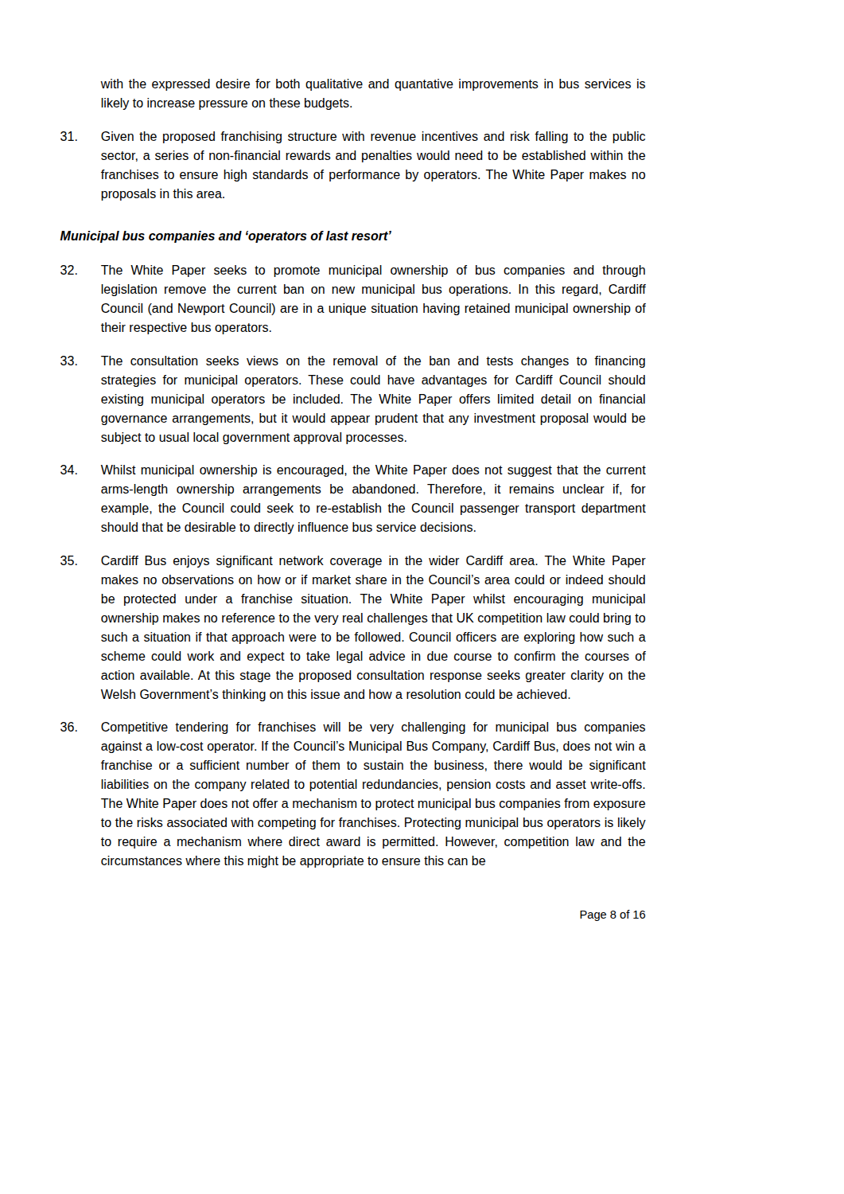with the expressed desire for both qualitative and quantative improvements in bus services is likely to increase pressure on these budgets.
31. Given the proposed franchising structure with revenue incentives and risk falling to the public sector, a series of non-financial rewards and penalties would need to be established within the franchises to ensure high standards of performance by operators. The White Paper makes no proposals in this area.
Municipal bus companies and ‘operators of last resort’
32. The White Paper seeks to promote municipal ownership of bus companies and through legislation remove the current ban on new municipal bus operations. In this regard, Cardiff Council (and Newport Council) are in a unique situation having retained municipal ownership of their respective bus operators.
33. The consultation seeks views on the removal of the ban and tests changes to financing strategies for municipal operators. These could have advantages for Cardiff Council should existing municipal operators be included. The White Paper offers limited detail on financial governance arrangements, but it would appear prudent that any investment proposal would be subject to usual local government approval processes.
34. Whilst municipal ownership is encouraged, the White Paper does not suggest that the current arms-length ownership arrangements be abandoned. Therefore, it remains unclear if, for example, the Council could seek to re-establish the Council passenger transport department should that be desirable to directly influence bus service decisions.
35. Cardiff Bus enjoys significant network coverage in the wider Cardiff area. The White Paper makes no observations on how or if market share in the Council’s area could or indeed should be protected under a franchise situation. The White Paper whilst encouraging municipal ownership makes no reference to the very real challenges that UK competition law could bring to such a situation if that approach were to be followed. Council officers are exploring how such a scheme could work and expect to take legal advice in due course to confirm the courses of action available. At this stage the proposed consultation response seeks greater clarity on the Welsh Government’s thinking on this issue and how a resolution could be achieved.
36. Competitive tendering for franchises will be very challenging for municipal bus companies against a low-cost operator. If the Council’s Municipal Bus Company, Cardiff Bus, does not win a franchise or a sufficient number of them to sustain the business, there would be significant liabilities on the company related to potential redundancies, pension costs and asset write-offs. The White Paper does not offer a mechanism to protect municipal bus companies from exposure to the risks associated with competing for franchises. Protecting municipal bus operators is likely to require a mechanism where direct award is permitted. However, competition law and the circumstances where this might be appropriate to ensure this can be
Page 8 of 16